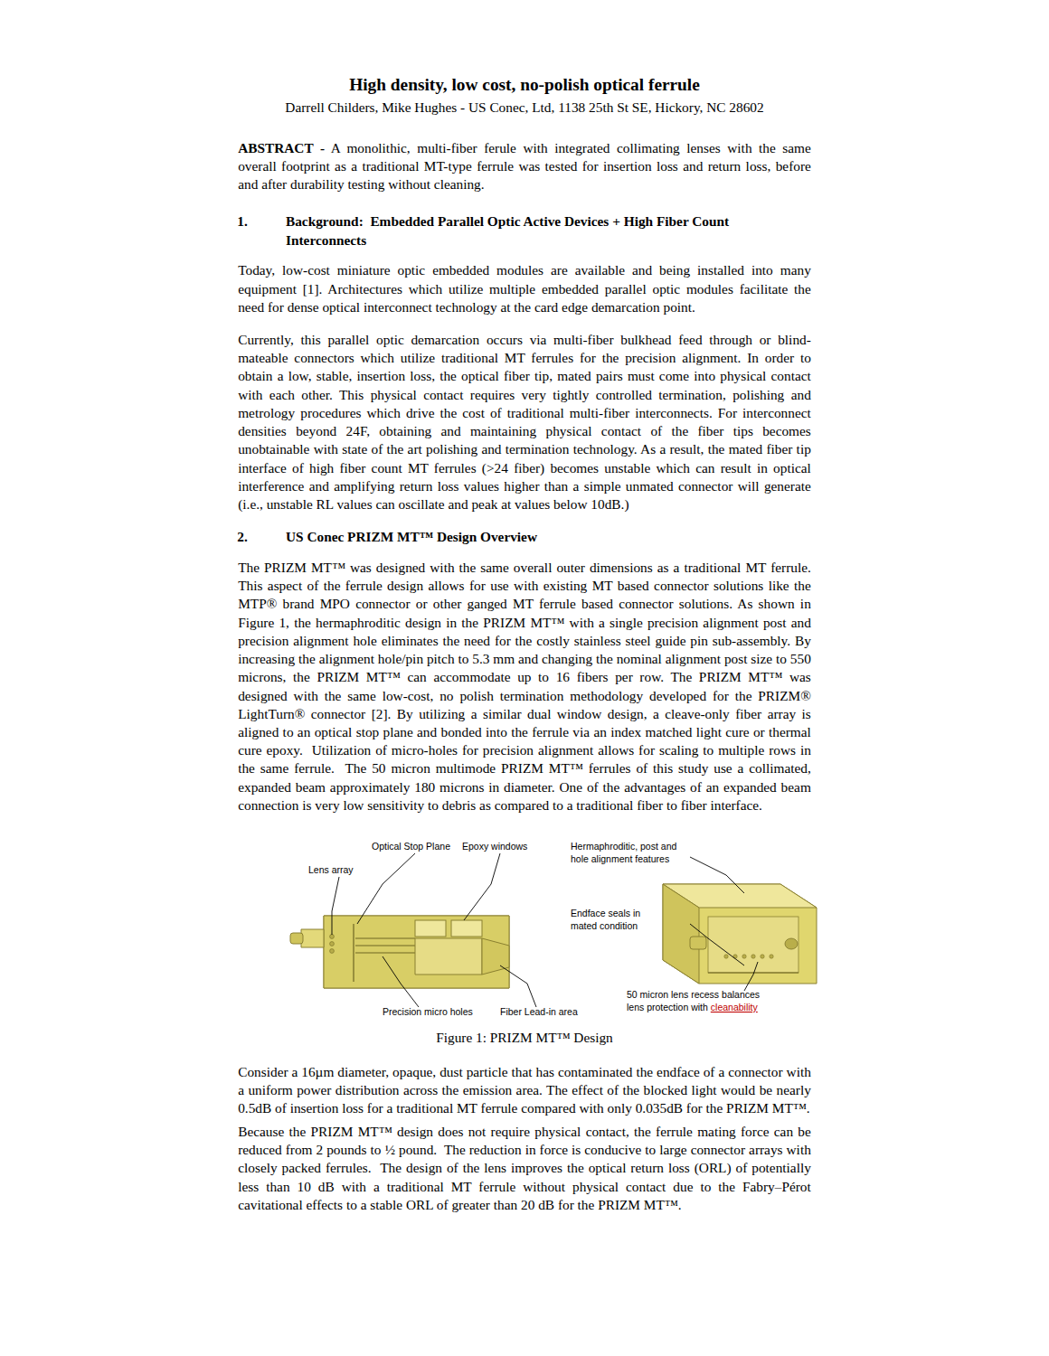High density, low cost, no-polish optical ferrule
Darrell Childers, Mike Hughes - US Conec, Ltd, 1138 25th St SE, Hickory, NC 28602
ABSTRACT - A monolithic, multi-fiber ferule with integrated collimating lenses with the same overall footprint as a traditional MT-type ferrule was tested for insertion loss and return loss, before and after durability testing without cleaning.
1. Background: Embedded Parallel Optic Active Devices + High Fiber Count Interconnects
Today, low-cost miniature optic embedded modules are available and being installed into many equipment [1]. Architectures which utilize multiple embedded parallel optic modules facilitate the need for dense optical interconnect technology at the card edge demarcation point.
Currently, this parallel optic demarcation occurs via multi-fiber bulkhead feed through or blind-mateable connectors which utilize traditional MT ferrules for the precision alignment. In order to obtain a low, stable, insertion loss, the optical fiber tip, mated pairs must come into physical contact with each other. This physical contact requires very tightly controlled termination, polishing and metrology procedures which drive the cost of traditional multi-fiber interconnects. For interconnect densities beyond 24F, obtaining and maintaining physical contact of the fiber tips becomes unobtainable with state of the art polishing and termination technology. As a result, the mated fiber tip interface of high fiber count MT ferrules (>24 fiber) becomes unstable which can result in optical interference and amplifying return loss values higher than a simple unmated connector will generate (i.e., unstable RL values can oscillate and peak at values below 10dB.)
2. US Conec PRIZM MT™ Design Overview
The PRIZM MT™ was designed with the same overall outer dimensions as a traditional MT ferrule. This aspect of the ferrule design allows for use with existing MT based connector solutions like the MTP® brand MPO connector or other ganged MT ferrule based connector solutions. As shown in Figure 1, the hermaphroditic design in the PRIZM MT™ with a single precision alignment post and precision alignment hole eliminates the need for the costly stainless steel guide pin sub-assembly. By increasing the alignment hole/pin pitch to 5.3 mm and changing the nominal alignment post size to 550 microns, the PRIZM MT™ can accommodate up to 16 fibers per row. The PRIZM MT™ was designed with the same low-cost, no polish termination methodology developed for the PRIZM® LightTurn® connector [2]. By utilizing a similar dual window design, a cleave-only fiber array is aligned to an optical stop plane and bonded into the ferrule via an index matched light cure or thermal cure epoxy. Utilization of micro-holes for precision alignment allows for scaling to multiple rows in the same ferrule. The 50 micron multimode PRIZM MT™ ferrules of this study use a collimated, expanded beam approximately 180 microns in diameter. One of the advantages of an expanded beam connection is very low sensitivity to debris as compared to a traditional fiber to fiber interface.
Optical Stop Plane Epoxy windows Lens array Precision micro holes Fiber Lead-in area Hermaphroditic, post and hole alignment features Endface seals in mated condition 50 micron lens recess balances lens protection with cleanability
Figure 1: PRIZM MT™ Design
Consider a 16µm diameter, opaque, dust particle that has contaminated the endface of a connector with a uniform power distribution across the emission area. The effect of the blocked light would be nearly 0.5dB of insertion loss for a traditional MT ferrule compared with only 0.035dB for the PRIZM MT™.
Because the PRIZM MT™ design does not require physical contact, the ferrule mating force can be reduced from 2 pounds to ½ pound. The reduction in force is conducive to large connector arrays with closely packed ferrules. The design of the lens improves the optical return loss (ORL) of potentially less than 10 dB with a traditional MT ferrule without physical contact due to the Fabry–Pérot cavitational effects to a stable ORL of greater than 20 dB for the PRIZM MT™.